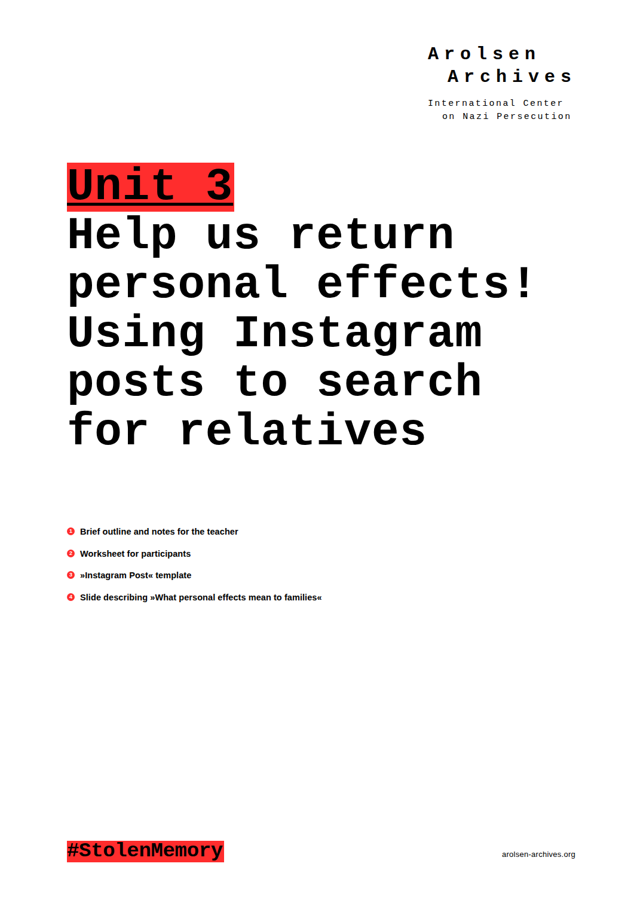ArolsenArchives
International Centeron Nazi Persecution
Unit 3 Help us return personal effects! Using Instagram posts to search for relatives
Brief outline and notes for the teacher
Worksheet for participants
»Instagram Post« template
Slide describing »What personal effects mean to families«
#StolenMemory arolsen-archives.org